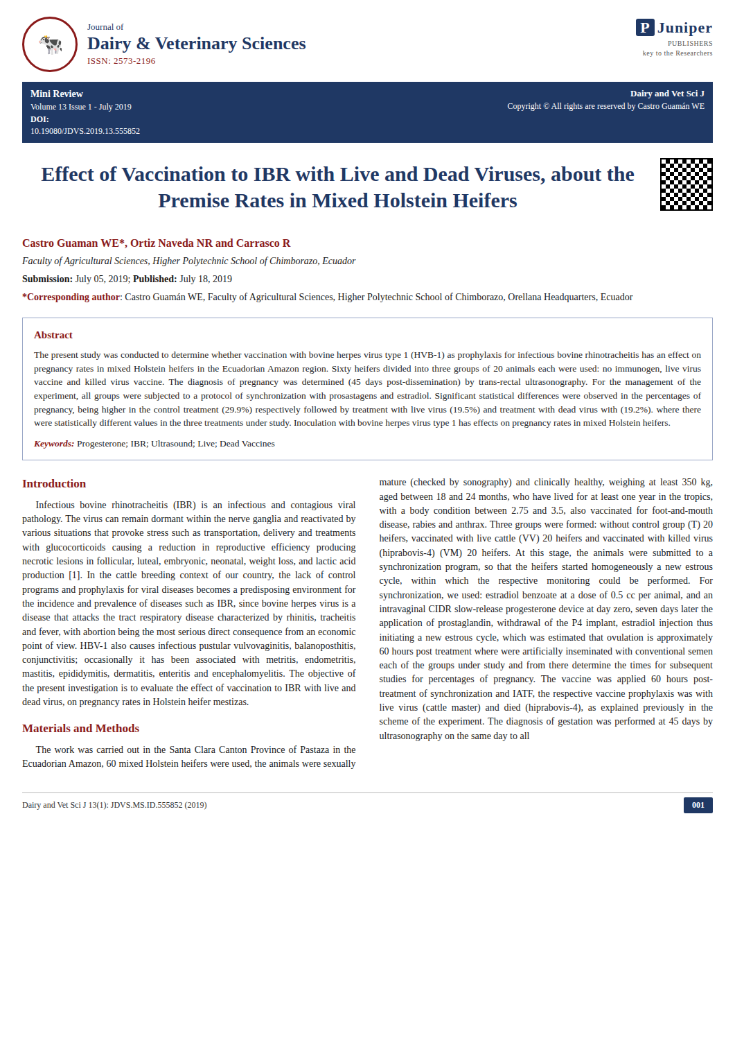🐄
Journal of
Dairy & Veterinary Sciences
ISSN: 2573-2196
PJuniper
PUBLISHERS
key to the Researchers
Mini Review Volume 13 Issue 1 - July 2019
DOI: 10.19080/JDVS.2019.13.555852
Dairy and Vet Sci J Copyright © All rights are reserved by Castro Guamán WE
Effect of Vaccination to IBR with Live and Dead Viruses, about the Premise Rates in Mixed Holstein Heifers
Castro Guaman WE*, Ortiz Naveda NR and Carrasco R
Faculty of Agricultural Sciences, Higher Polytechnic School of Chimborazo, Ecuador
Submission: July 05, 2019; Published: July 18, 2019
*Corresponding author: Castro Guamán WE, Faculty of Agricultural Sciences, Higher Polytechnic School of Chimborazo, Orellana Headquarters, Ecuador
Abstract
The present study was conducted to determine whether vaccination with bovine herpes virus type 1 (HVB-1) as prophylaxis for infectious bovine rhinotracheitis has an effect on pregnancy rates in mixed Holstein heifers in the Ecuadorian Amazon region. Sixty heifers divided into three groups of 20 animals each were used: no immunogen, live virus vaccine and killed virus vaccine. The diagnosis of pregnancy was determined (45 days post-dissemination) by trans-rectal ultrasonography. For the management of the experiment, all groups were subjected to a protocol of synchronization with prosastagens and estradiol. Significant statistical differences were observed in the percentages of pregnancy, being higher in the control treatment (29.9%) respectively followed by treatment with live virus (19.5%) and treatment with dead virus with (19.2%). where there were statistically different values in the three treatments under study. Inoculation with bovine herpes virus type 1 has effects on pregnancy rates in mixed Holstein heifers.
Keywords: Progesterone; IBR; Ultrasound; Live; Dead Vaccines
Introduction
Infectious bovine rhinotracheitis (IBR) is an infectious and contagious viral pathology. The virus can remain dormant within the nerve ganglia and reactivated by various situations that provoke stress such as transportation, delivery and treatments with glucocorticoids causing a reduction in reproductive efficiency producing necrotic lesions in follicular, luteal, embryonic, neonatal, weight loss, and lactic acid production [1]. In the cattle breeding context of our country, the lack of control programs and prophylaxis for viral diseases becomes a predisposing environment for the incidence and prevalence of diseases such as IBR, since bovine herpes virus is a disease that attacks the tract respiratory disease characterized by rhinitis, tracheitis and fever, with abortion being the most serious direct consequence from an economic point of view. HBV-1 also causes infectious pustular vulvovaginitis, balanoposthitis, conjunctivitis; occasionally it has been associated with metritis, endometritis, mastitis, epididymitis, dermatitis, enteritis and encephalomyelitis. The objective of the present investigation is to evaluate the effect of vaccination to IBR with live and dead virus, on pregnancy rates in Holstein heifer mestizas.
Materials and Methods
The work was carried out in the Santa Clara Canton Province of Pastaza in the Ecuadorian Amazon, 60 mixed Holstein heifers were used, the animals were sexually mature (checked by sonography) and clinically healthy, weighing at least 350 kg, aged between 18 and 24 months, who have lived for at least one year in the tropics, with a body condition between 2.75 and 3.5, also vaccinated for foot-and-mouth disease, rabies and anthrax. Three groups were formed: without control group (T) 20 heifers, vaccinated with live cattle (VV) 20 heifers and vaccinated with killed virus (hiprabovis-4) (VM) 20 heifers. At this stage, the animals were submitted to a synchronization program, so that the heifers started homogeneously a new estrous cycle, within which the respective monitoring could be performed. For synchronization, we used: estradiol benzoate at a dose of 0.5 cc per animal, and an intravaginal CIDR slow-release progesterone device at day zero, seven days later the application of prostaglandin, withdrawal of the P4 implant, estradiol injection thus initiating a new estrous cycle, which was estimated that ovulation is approximately 60 hours post treatment where were artificially inseminated with conventional semen each of the groups under study and from there determine the times for subsequent studies for percentages of pregnancy. The vaccine was applied 60 hours post-treatment of synchronization and IATF, the respective vaccine prophylaxis was with live virus (cattle master) and died (hiprabovis-4), as explained previously in the scheme of the experiment. The diagnosis of gestation was performed at 45 days by ultrasonography on the same day to all
Dairy and Vet Sci J 13(1): JDVS.MS.ID.555852 (2019)
001